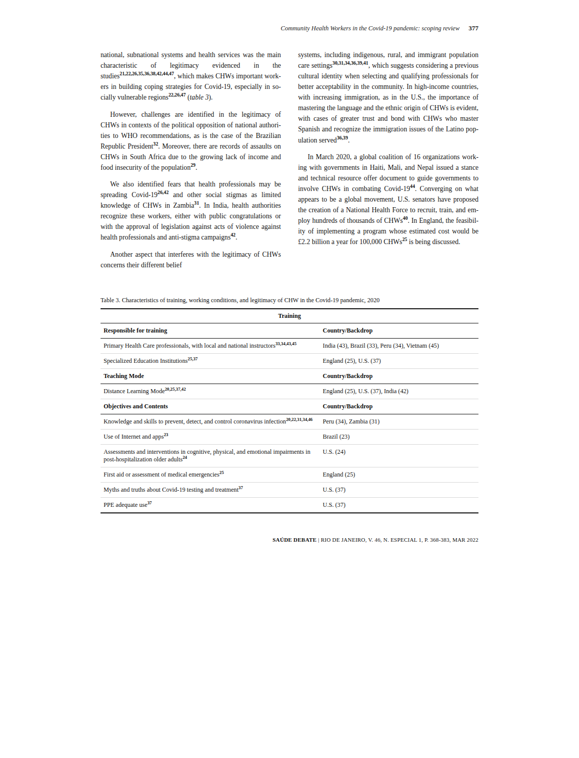Community Health Workers in the Covid-19 pandemic: scoping review 377
national, subnational systems and health services was the main characteristic of legitimacy evidenced in the studies21,22,26,35,36,38,42,44,47, which makes CHWs important workers in building coping strategies for Covid-19, especially in socially vulnerable regions22,26,47 (table 3).
However, challenges are identified in the legitimacy of CHWs in contexts of the political opposition of national authorities to WHO recommendations, as is the case of the Brazilian Republic President32. Moreover, there are records of assaults on CHWs in South Africa due to the growing lack of income and food insecurity of the population29.
We also identified fears that health professionals may be spreading Covid-1926,42 and other social stigmas as limited knowledge of CHWs in Zambia31. In India, health authorities recognize these workers, either with public congratulations or with the approval of legislation against acts of violence against health professionals and anti-stigma campaigns42.
Another aspect that interferes with the legitimacy of CHWs concerns their different belief
systems, including indigenous, rural, and immigrant population care settings30,31,34,36,39,41, which suggests considering a previous cultural identity when selecting and qualifying professionals for better acceptability in the community. In high-income countries, with increasing immigration, as in the U.S., the importance of mastering the language and the ethnic origin of CHWs is evident, with cases of greater trust and bond with CHWs who master Spanish and recognize the immigration issues of the Latino population served36,39.
In March 2020, a global coalition of 16 organizations working with governments in Haiti, Mali, and Nepal issued a stance and technical resource offer document to guide governments to involve CHWs in combating Covid-1944. Converging on what appears to be a global movement, U.S. senators have proposed the creation of a National Health Force to recruit, train, and employ hundreds of thousands of CHWs40. In England, the feasibility of implementing a program whose estimated cost would be £2.2 billion a year for 100,000 CHWs25 is being discussed.
Table 3. Characteristics of training, working conditions, and legitimacy of CHW in the Covid-19 pandemic, 2020
| Training |
| Responsible for training | Country/Backdrop |
| Primary Health Care professionals, with local and national instructors 33,34,43,45 | India (43), Brazil (33), Peru (34), Vietnam (45) |
| Specialized Education Institutions 25,37 | England (25), U.S. (37) |
| Teaching Mode | Country/Backdrop |
| Distance Learning Mode 20,25,37,42 | England (25), U.S. (37), India (42) |
| Objectives and Contents | Country/Backdrop |
| Knowledge and skills to prevent, detect, and control coronavirus infection 20,22,31,34,46 | Peru (34), Zambia (31) |
| Use of Internet and apps 23 | Brazil (23) |
| Assessments and interventions in cognitive, physical, and emotional impairments in post-hospitalization older adults 24 | U.S. (24) |
| First aid or assessment of medical emergencies 25 | England (25) |
| Myths and truths about Covid-19 testing and treatment 37 | U.S. (37) |
| PPE adequate use 37 | U.S. (37) |
SAÚDE DEBATE | RIO DE JANEIRO, V. 46, N. ESPECIAL 1, P. 368-383, MAR 2022